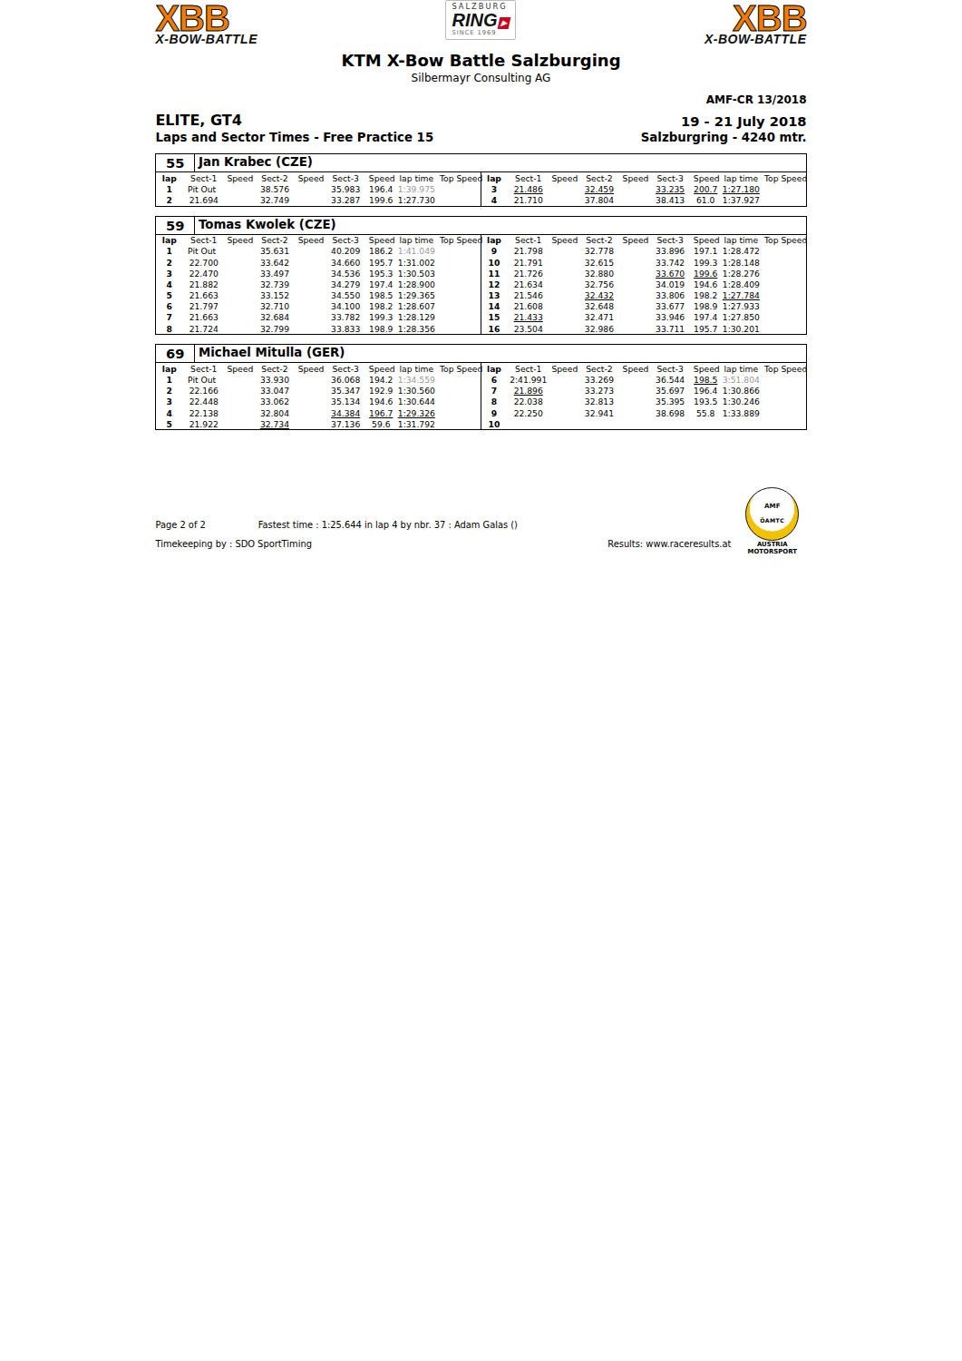XBB
X-BOW-BATTLE
SALZBURG
RING▸
SINCE 1969
XBB
X-BOW-BATTLE
KTM X-Bow Battle Salzburging
Silbermayr Consulting AG
AMF-CR 13/2018
ELITE, GT4
Laps and Sector Times - Free Practice 15
19 - 21 July 2018
Salzburgring - 4240 mtr.
55
Jan Krabec (CZE)
| lap | Sect-1 | Speed | Sect-2 | Speed | Sect-3 | Speed | lap time | Top Speed | lap | Sect-1 | Speed | Sect-2 | Speed | Sect-3 | Speed | lap time | Top Speed |
| --- | --- | --- | --- | --- | --- | --- | --- | --- | --- | --- | --- | --- | --- | --- | --- | --- | --- |
| 1 | Pit Out | | 38.576 | | 35.983 | 196.4 | 1:39.975 | | 3 | 21.486 | | 32.459 | | 33.235 | 200.7 | 1:27.180 | |
| 2 | 21.694 | | 32.749 | | 33.287 | 199.6 | 1:27.730 | | 4 | 21.710 | | 37.804 | | 38.413 | 61.0 | 1:37.927 | |
59
Tomas Kwolek (CZE)
| lap | Sect-1 | Speed | Sect-2 | Speed | Sect-3 | Speed | lap time | Top Speed | lap | Sect-1 | Speed | Sect-2 | Speed | Sect-3 | Speed | lap time | Top Speed |
| --- | --- | --- | --- | --- | --- | --- | --- | --- | --- | --- | --- | --- | --- | --- | --- | --- | --- |
| 1 | Pit Out | | 35.631 | | 40.209 | 186.2 | 1:41.049 | | 9 | 21.798 | | 32.778 | | 33.896 | 197.1 | 1:28.472 | |
| 2 | 22.700 | | 33.642 | | 34.660 | 195.7 | 1:31.002 | | 10 | 21.791 | | 32.615 | | 33.742 | 199.3 | 1:28.148 | |
| 3 | 22.470 | | 33.497 | | 34.536 | 195.3 | 1:30.503 | | 11 | 21.726 | | 32.880 | | 33.670 | 199.6 | 1:28.276 | |
| 4 | 21.882 | | 32.739 | | 34.279 | 197.4 | 1:28.900 | | 12 | 21.634 | | 32.756 | | 34.019 | 194.6 | 1:28.409 | |
| 5 | 21.663 | | 33.152 | | 34.550 | 198.5 | 1:29.365 | | 13 | 21.546 | | 32.432 | | 33.806 | 198.2 | 1:27.784 | |
| 6 | 21.797 | | 32.710 | | 34.100 | 198.2 | 1:28.607 | | 14 | 21.608 | | 32.648 | | 33.677 | 198.9 | 1:27.933 | |
| 7 | 21.663 | | 32.684 | | 33.782 | 199.3 | 1:28.129 | | 15 | 21.433 | | 32.471 | | 33.946 | 197.4 | 1:27.850 | |
| 8 | 21.724 | | 32.799 | | 33.833 | 198.9 | 1:28.356 | | 16 | 23.504 | | 32.986 | | 33.711 | 195.7 | 1:30.201 | |
69
Michael Mitulla (GER)
| lap | Sect-1 | Speed | Sect-2 | Speed | Sect-3 | Speed | lap time | Top Speed | lap | Sect-1 | Speed | Sect-2 | Speed | Sect-3 | Speed | lap time | Top Speed |
| --- | --- | --- | --- | --- | --- | --- | --- | --- | --- | --- | --- | --- | --- | --- | --- | --- | --- |
| 1 | Pit Out | | 33.930 | | 36.068 | 194.2 | 1:34.559 | | 6 | 2:41.991 | | 33.269 | | 36.544 | 198.5 | 3:51.804 | |
| 2 | 22.166 | | 33.047 | | 35.347 | 192.9 | 1:30.560 | | 7 | 21.896 | | 33.273 | | 35.697 | 196.4 | 1:30.866 | |
| 3 | 22.448 | | 33.062 | | 35.134 | 194.6 | 1:30.644 | | 8 | 22.038 | | 32.813 | | 35.395 | 193.5 | 1:30.246 | |
| 4 | 22.138 | | 32.804 | | 34.384 | 196.7 | 1:29.326 | | 9 | 22.250 | | 32.941 | | 38.698 | 55.8 | 1:33.889 | |
| 5 | 21.922 | | 32.734 | | 37.136 | 59.6 | 1:31.792 | | 10 | | | | | | | | |
Page 2 of 2
Fastest time : 1:25.644 in lap 4 by nbr. 37 : Adam Galas ()
Timekeeping by : SDO SportTiming
Results: www.raceresults.at
AUSTRIA
MOTORSPORT